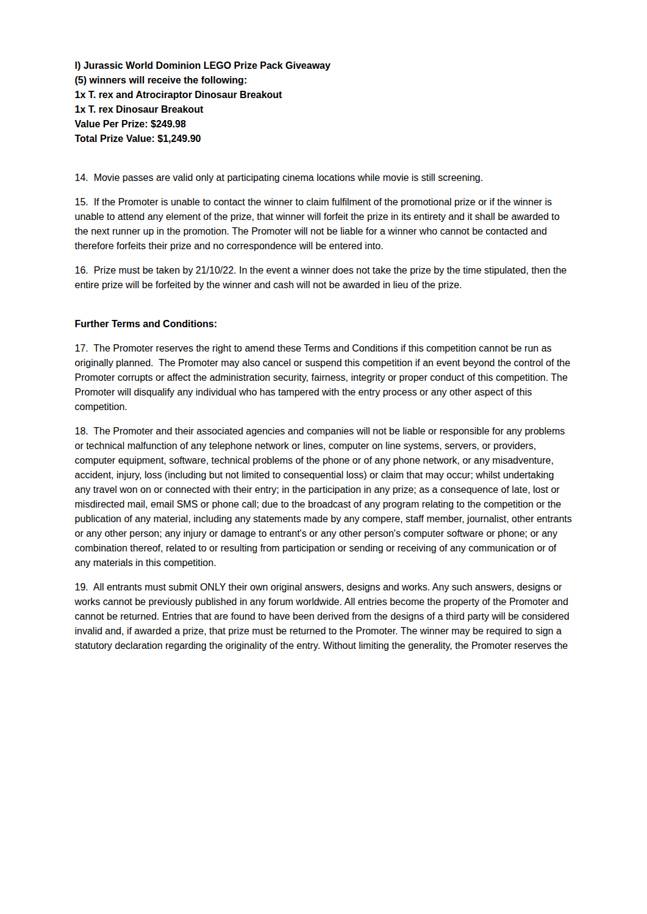l) Jurassic World Dominion LEGO Prize Pack Giveaway
(5) winners will receive the following:
1x T. rex and Atrociraptor Dinosaur Breakout
1x T. rex Dinosaur Breakout
Value Per Prize: $249.98
Total Prize Value: $1,249.90
14. Movie passes are valid only at participating cinema locations while movie is still screening.
15. If the Promoter is unable to contact the winner to claim fulfilment of the promotional prize or if the winner is unable to attend any element of the prize, that winner will forfeit the prize in its entirety and it shall be awarded to the next runner up in the promotion. The Promoter will not be liable for a winner who cannot be contacted and therefore forfeits their prize and no correspondence will be entered into.
16. Prize must be taken by 21/10/22. In the event a winner does not take the prize by the time stipulated, then the entire prize will be forfeited by the winner and cash will not be awarded in lieu of the prize.
Further Terms and Conditions:
17. The Promoter reserves the right to amend these Terms and Conditions if this competition cannot be run as originally planned. The Promoter may also cancel or suspend this competition if an event beyond the control of the Promoter corrupts or affect the administration security, fairness, integrity or proper conduct of this competition. The Promoter will disqualify any individual who has tampered with the entry process or any other aspect of this competition.
18. The Promoter and their associated agencies and companies will not be liable or responsible for any problems or technical malfunction of any telephone network or lines, computer on line systems, servers, or providers, computer equipment, software, technical problems of the phone or of any phone network, or any misadventure, accident, injury, loss (including but not limited to consequential loss) or claim that may occur; whilst undertaking any travel won on or connected with their entry; in the participation in any prize; as a consequence of late, lost or misdirected mail, email SMS or phone call; due to the broadcast of any program relating to the competition or the publication of any material, including any statements made by any compere, staff member, journalist, other entrants or any other person; any injury or damage to entrant's or any other person's computer software or phone; or any combination thereof, related to or resulting from participation or sending or receiving of any communication or of any materials in this competition.
19. All entrants must submit ONLY their own original answers, designs and works. Any such answers, designs or works cannot be previously published in any forum worldwide. All entries become the property of the Promoter and cannot be returned. Entries that are found to have been derived from the designs of a third party will be considered invalid and, if awarded a prize, that prize must be returned to the Promoter. The winner may be required to sign a statutory declaration regarding the originality of the entry. Without limiting the generality, the Promoter reserves the